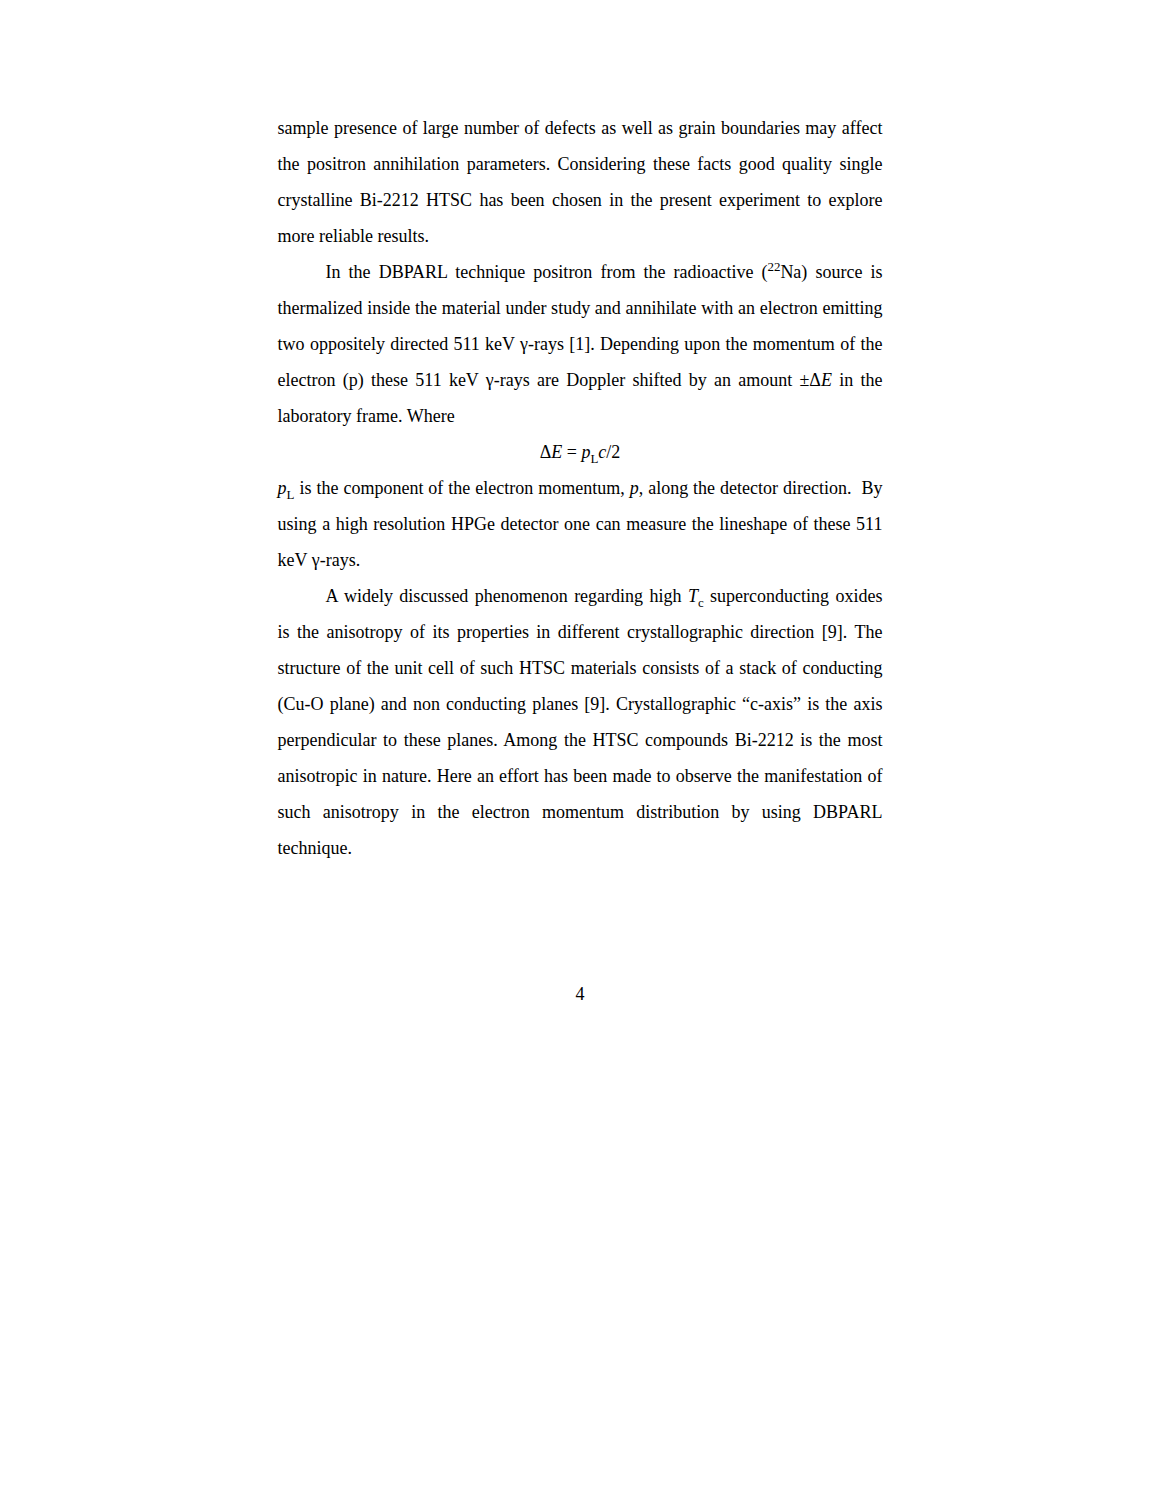sample presence of large number of defects as well as grain boundaries may affect the positron annihilation parameters. Considering these facts good quality single crystalline Bi-2212 HTSC has been chosen in the present experiment to explore more reliable results.
In the DBPARL technique positron from the radioactive (22Na) source is thermalized inside the material under study and annihilate with an electron emitting two oppositely directed 511 keV γ-rays [1]. Depending upon the momentum of the electron (p) these 511 keV γ-rays are Doppler shifted by an amount ±ΔE in the laboratory frame. Where
ΔE = pLc/2
pL is the component of the electron momentum, p, along the detector direction. By using a high resolution HPGe detector one can measure the lineshape of these 511 keV γ-rays.
A widely discussed phenomenon regarding high Tc superconducting oxides is the anisotropy of its properties in different crystallographic direction [9]. The structure of the unit cell of such HTSC materials consists of a stack of conducting (Cu-O plane) and non conducting planes [9]. Crystallographic “c-axis” is the axis perpendicular to these planes. Among the HTSC compounds Bi-2212 is the most anisotropic in nature. Here an effort has been made to observe the manifestation of such anisotropy in the electron momentum distribution by using DBPARL technique.
4